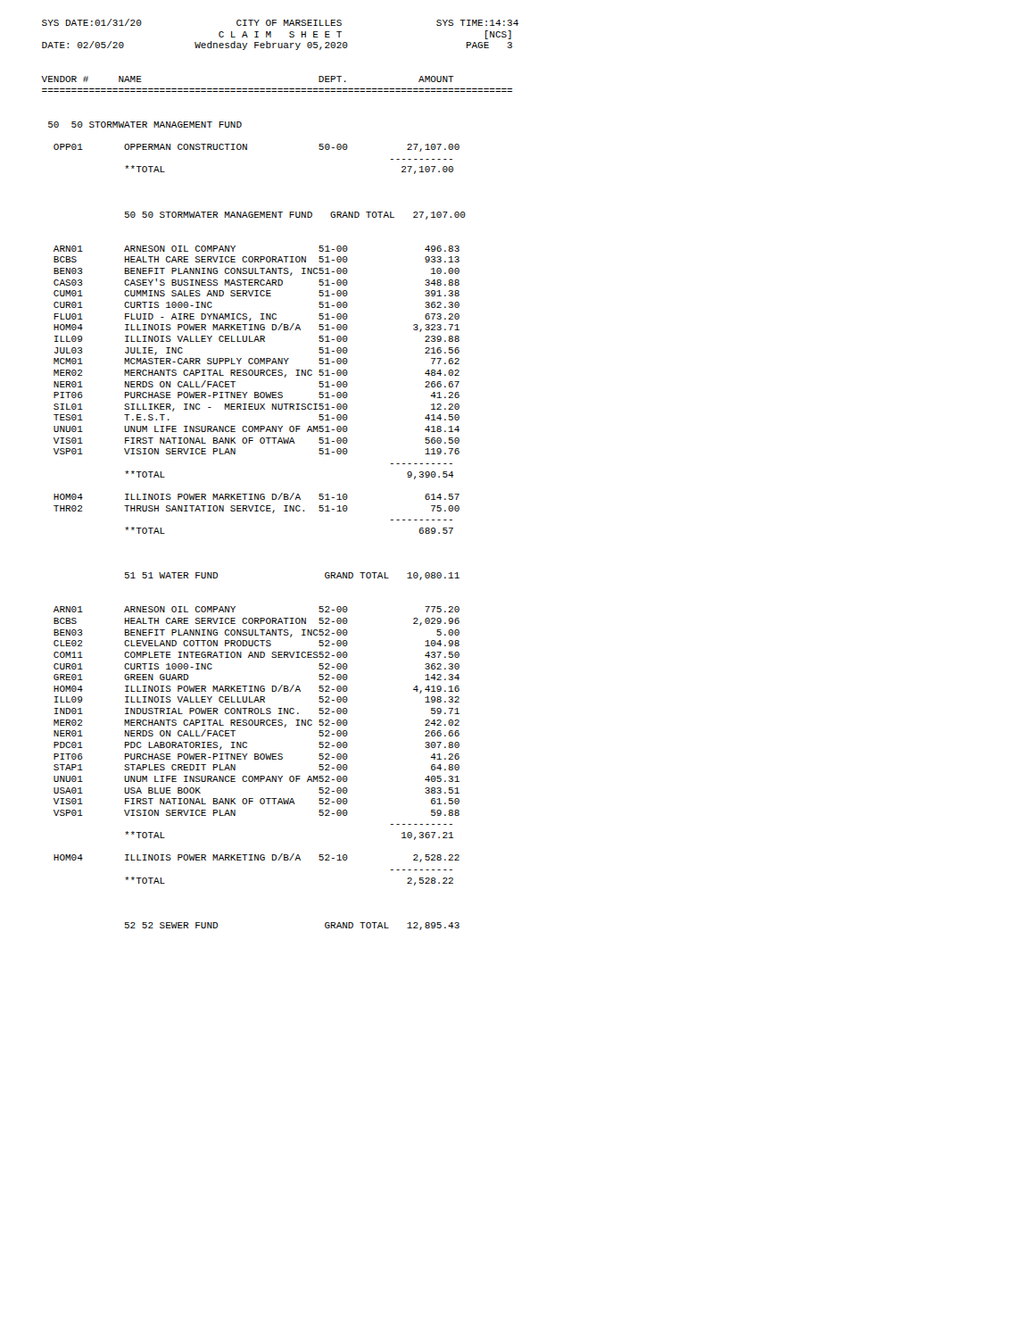SYS DATE:01/31/20                CITY OF MARSEILLES                SYS TIME:14:34
                               C L A I M   S H E E T                        [NCS]
 DATE: 02/05/20            Wednesday February 05,2020                    PAGE   3


 VENDOR #     NAME                              DEPT.            AMOUNT
 ================================================================================


  50  50 STORMWATER MANAGEMENT FUND

   OPP01       OPPERMAN CONSTRUCTION            50-00          27,107.00
                                                            -----------
               **TOTAL                                        27,107.00



               50 50 STORMWATER MANAGEMENT FUND   GRAND TOTAL   27,107.00


   ARN01       ARNESON OIL COMPANY              51-00             496.83
   BCBS        HEALTH CARE SERVICE CORPORATION  51-00             933.13
   BEN03       BENEFIT PLANNING CONSULTANTS, INC51-00              10.00
   CAS03       CASEY'S BUSINESS MASTERCARD      51-00             348.88
   CUM01       CUMMINS SALES AND SERVICE        51-00             391.38
   CUR01       CURTIS 1000-INC                  51-00             362.30
   FLU01       FLUID - AIRE DYNAMICS, INC       51-00             673.20
   HOM04       ILLINOIS POWER MARKETING D/B/A   51-00           3,323.71
   ILL09       ILLINOIS VALLEY CELLULAR         51-00             239.88
   JUL03       JULIE, INC                       51-00             216.56
   MCM01       MCMASTER-CARR SUPPLY COMPANY     51-00              77.62
   MER02       MERCHANTS CAPITAL RESOURCES, INC 51-00             484.02
   NER01       NERDS ON CALL/FACET              51-00             266.67
   PIT06       PURCHASE POWER-PITNEY BOWES      51-00              41.26
   SIL01       SILLIKER, INC -  MERIEUX NUTRISCI51-00              12.20
   TES01       T.E.S.T.                         51-00             414.50
   UNU01       UNUM LIFE INSURANCE COMPANY OF AM51-00             418.14
   VIS01       FIRST NATIONAL BANK OF OTTAWA    51-00             560.50
   VSP01       VISION SERVICE PLAN              51-00             119.76
                                                            -----------
               **TOTAL                                         9,390.54

   HOM04       ILLINOIS POWER MARKETING D/B/A   51-10             614.57
   THR02       THRUSH SANITATION SERVICE, INC.  51-10              75.00
                                                            -----------
               **TOTAL                                           689.57



               51 51 WATER FUND                  GRAND TOTAL   10,080.11


   ARN01       ARNESON OIL COMPANY              52-00             775.20
   BCBS        HEALTH CARE SERVICE CORPORATION  52-00           2,029.96
   BEN03       BENEFIT PLANNING CONSULTANTS, INC52-00               5.00
   CLE02       CLEVELAND COTTON PRODUCTS        52-00             104.98
   COM11       COMPLETE INTEGRATION AND SERVICES52-00             437.50
   CUR01       CURTIS 1000-INC                  52-00             362.30
   GRE01       GREEN GUARD                      52-00             142.34
   HOM04       ILLINOIS POWER MARKETING D/B/A   52-00           4,419.16
   ILL09       ILLINOIS VALLEY CELLULAR         52-00             198.32
   IND01       INDUSTRIAL POWER CONTROLS INC.   52-00              59.71
   MER02       MERCHANTS CAPITAL RESOURCES, INC 52-00             242.02
   NER01       NERDS ON CALL/FACET              52-00             266.66
   PDC01       PDC LABORATORIES, INC            52-00             307.80
   PIT06       PURCHASE POWER-PITNEY BOWES      52-00              41.26
   STAP1       STAPLES CREDIT PLAN              52-00              64.80
   UNU01       UNUM LIFE INSURANCE COMPANY OF AM52-00             405.31
   USA01       USA BLUE BOOK                    52-00             383.51
   VIS01       FIRST NATIONAL BANK OF OTTAWA    52-00              61.50
   VSP01       VISION SERVICE PLAN              52-00              59.88
                                                            -----------
               **TOTAL                                        10,367.21

   HOM04       ILLINOIS POWER MARKETING D/B/A   52-10           2,528.22
                                                            -----------
               **TOTAL                                         2,528.22



               52 52 SEWER FUND                  GRAND TOTAL   12,895.43